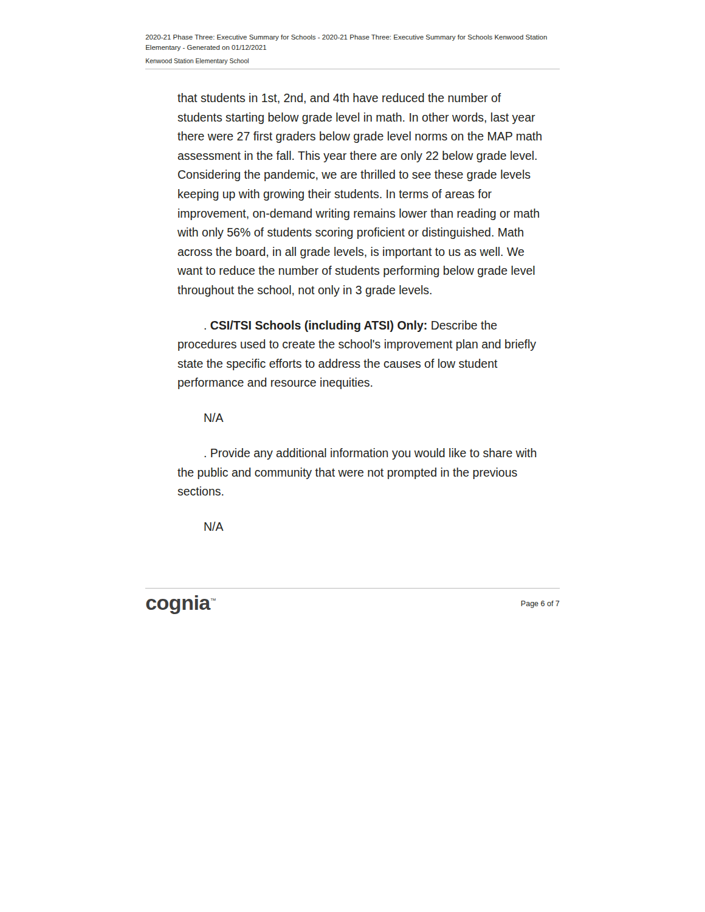2020-21 Phase Three: Executive Summary for Schools - 2020-21 Phase Three: Executive Summary for Schools Kenwood Station Elementary - Generated on 01/12/2021
Kenwood Station Elementary School
that students in 1st, 2nd, and 4th have reduced the number of students starting below grade level in math. In other words, last year there were 27 first graders below grade level norms on the MAP math assessment in the fall. This year there are only 22 below grade level. Considering the pandemic, we are thrilled to see these grade levels keeping up with growing their students. In terms of areas for improvement, on-demand writing remains lower than reading or math with only 56% of students scoring proficient or distinguished. Math across the board, in all grade levels, is important to us as well. We want to reduce the number of students performing below grade level throughout the school, not only in 3 grade levels.
. CSI/TSI Schools (including ATSI) Only: Describe the procedures used to create the school's improvement plan and briefly state the specific efforts to address the causes of low student performance and resource inequities.
N/A
. Provide any additional information you would like to share with the public and community that were not prompted in the previous sections.
N/A
cognia™
Page 6 of 7